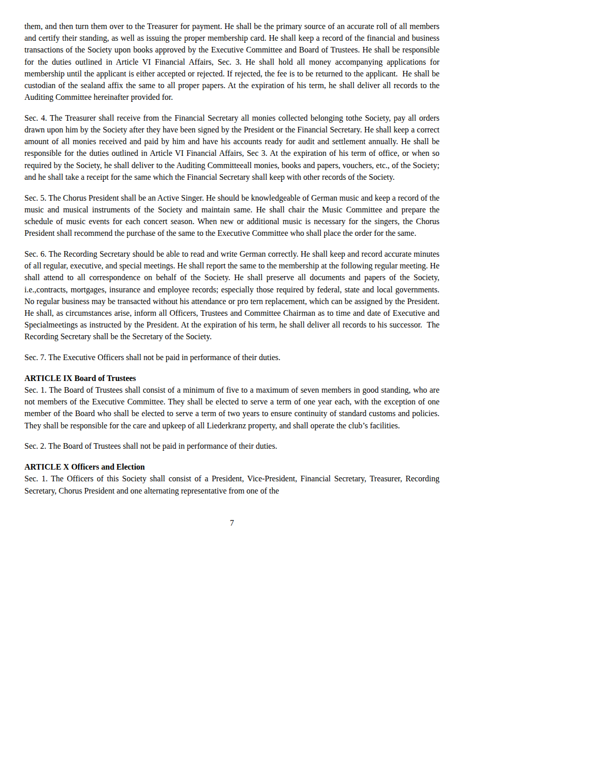them, and then turn them over to the Treasurer for payment. He shall be the primary source of an accurate roll of all members and certify their standing, as well as issuing the proper membership card. He shall keep a record of the financial and business transactions of the Society upon books approved by the Executive Committee and Board of Trustees. He shall be responsible for the duties outlined in Article VI Financial Affairs, Sec. 3. He shall hold all money accompanying applications for membership until the applicant is either accepted or rejected. If rejected, the fee is to be returned to the applicant. He shall be custodian of the sealand affix the same to all proper papers. At the expiration of his term, he shall deliver all records to the Auditing Committee hereinafter provided for.
Sec. 4. The Treasurer shall receive from the Financial Secretary all monies collected belonging tothe Society, pay all orders drawn upon him by the Society after they have been signed by the President or the Financial Secretary. He shall keep a correct amount of all monies received and paid by him and have his accounts ready for audit and settlement annually. He shall be responsible for the duties outlined in Article VI Financial Affairs, Sec 3. At the expiration of his term of office, or when so required by the Society, he shall deliver to the Auditing Committeeall monies, books and papers, vouchers, etc., of the Society; and he shall take a receipt for the same which the Financial Secretary shall keep with other records of the Society.
Sec. 5. The Chorus President shall be an Active Singer. He should be knowledgeable of German music and keep a record of the music and musical instruments of the Society and maintain same. He shall chair the Music Committee and prepare the schedule of music events for each concert season. When new or additional music is necessary for the singers, the Chorus President shall recommend the purchase of the same to the Executive Committee who shall place the order for the same.
Sec. 6. The Recording Secretary should be able to read and write German correctly. He shall keep and record accurate minutes of all regular, executive, and special meetings. He shall report the same to the membership at the following regular meeting. He shall attend to all correspondence on behalf of the Society. He shall preserve all documents and papers of the Society, i.e.,contracts, mortgages, insurance and employee records; especially those required by federal, state and local governments. No regular business may be transacted without his attendance or pro tern replacement, which can be assigned by the President. He shall, as circumstances arise, inform all Officers, Trustees and Committee Chairman as to time and date of Executive and Specialmeetings as instructed by the President. At the expiration of his term, he shall deliver all records to his successor. The Recording Secretary shall be the Secretary of the Society.
Sec. 7. The Executive Officers shall not be paid in performance of their duties.
ARTICLE IX Board of Trustees
Sec. 1. The Board of Trustees shall consist of a minimum of five to a maximum of seven members in good standing, who are not members of the Executive Committee. They shall be elected to serve a term of one year each, with the exception of one member of the Board who shall be elected to serve a term of two years to ensure continuity of standard customs and policies. They shall be responsible for the care and upkeep of all Liederkranz property, and shall operate the club’s facilities.
Sec. 2. The Board of Trustees shall not be paid in performance of their duties.
ARTICLE X Officers and Election
Sec. 1. The Officers of this Society shall consist of a President, Vice-President, Financial Secretary, Treasurer, Recording Secretary, Chorus President and one alternating representative from one of the
7